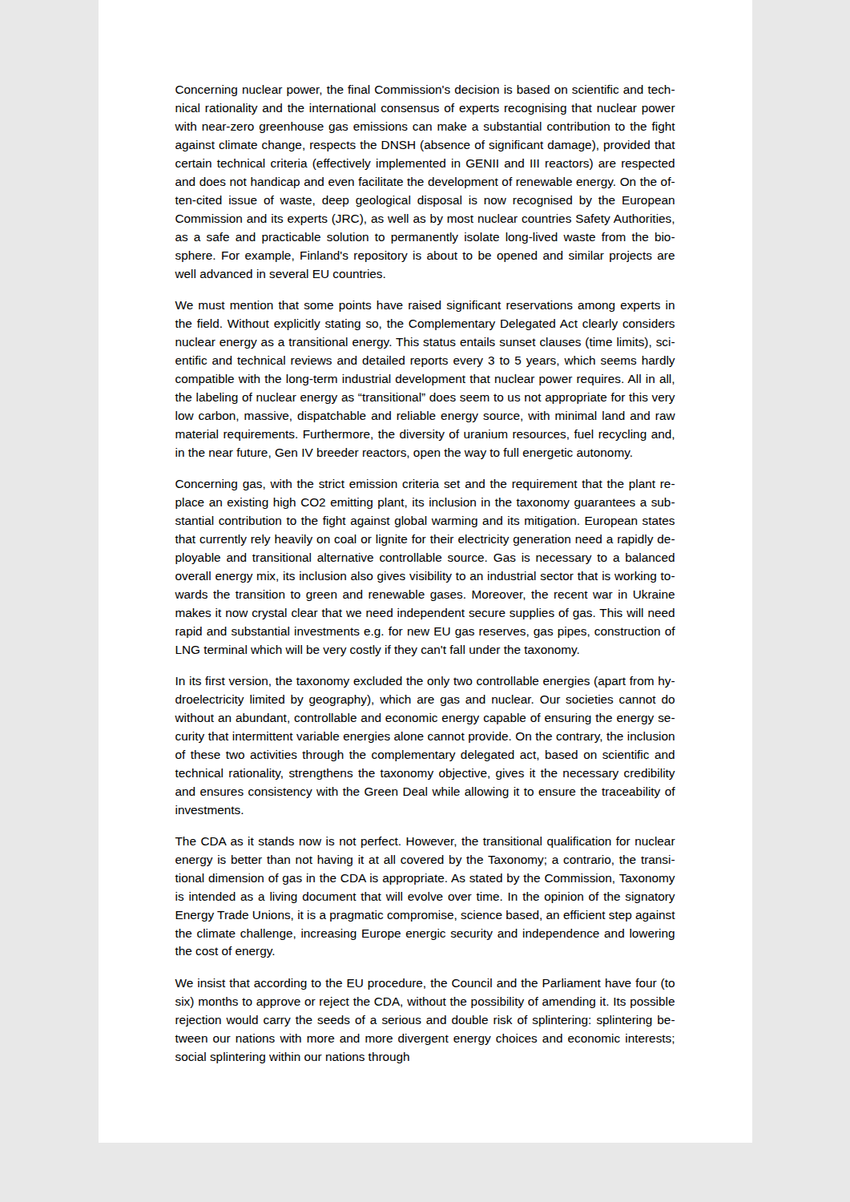Concerning nuclear power, the final Commission's decision is based on scientific and technical rationality and the international consensus of experts recognising that nuclear power with near-zero greenhouse gas emissions can make a substantial contribution to the fight against climate change, respects the DNSH (absence of significant damage), provided that certain technical criteria (effectively implemented in GENII and III reactors) are respected and does not handicap and even facilitate the development of renewable energy. On the often-cited issue of waste, deep geological disposal is now recognised by the European Commission and its experts (JRC), as well as by most nuclear countries Safety Authorities, as a safe and practicable solution to permanently isolate long-lived waste from the biosphere. For example, Finland's repository is about to be opened and similar projects are well advanced in several EU countries.
We must mention that some points have raised significant reservations among experts in the field. Without explicitly stating so, the Complementary Delegated Act clearly considers nuclear energy as a transitional energy. This status entails sunset clauses (time limits), scientific and technical reviews and detailed reports every 3 to 5 years, which seems hardly compatible with the long-term industrial development that nuclear power requires. All in all, the labeling of nuclear energy as “transitional” does seem to us not appropriate for this very low carbon, massive, dispatchable and reliable energy source, with minimal land and raw material requirements. Furthermore, the diversity of uranium resources, fuel recycling and, in the near future, Gen IV breeder reactors, open the way to full energetic autonomy.
Concerning gas, with the strict emission criteria set and the requirement that the plant replace an existing high CO2 emitting plant, its inclusion in the taxonomy guarantees a substantial contribution to the fight against global warming and its mitigation. European states that currently rely heavily on coal or lignite for their electricity generation need a rapidly deployable and transitional alternative controllable source. Gas is necessary to a balanced overall energy mix, its inclusion also gives visibility to an industrial sector that is working towards the transition to green and renewable gases. Moreover, the recent war in Ukraine makes it now crystal clear that we need independent secure supplies of gas. This will need rapid and substantial investments e.g. for new EU gas reserves, gas pipes, construction of LNG terminal which will be very costly if they can't fall under the taxonomy.
In its first version, the taxonomy excluded the only two controllable energies (apart from hydroelectricity limited by geography), which are gas and nuclear. Our societies cannot do without an abundant, controllable and economic energy capable of ensuring the energy security that intermittent variable energies alone cannot provide. On the contrary, the inclusion of these two activities through the complementary delegated act, based on scientific and technical rationality, strengthens the taxonomy objective, gives it the necessary credibility and ensures consistency with the Green Deal while allowing it to ensure the traceability of investments.
The CDA as it stands now is not perfect. However, the transitional qualification for nuclear energy is better than not having it at all covered by the Taxonomy; a contrario, the transitional dimension of gas in the CDA is appropriate. As stated by the Commission, Taxonomy is intended as a living document that will evolve over time. In the opinion of the signatory Energy Trade Unions, it is a pragmatic compromise, science based, an efficient step against the climate challenge, increasing Europe energic security and independence and lowering the cost of energy.
We insist that according to the EU procedure, the Council and the Parliament have four (to six) months to approve or reject the CDA, without the possibility of amending it. Its possible rejection would carry the seeds of a serious and double risk of splintering: splintering between our nations with more and more divergent energy choices and economic interests; social splintering within our nations through